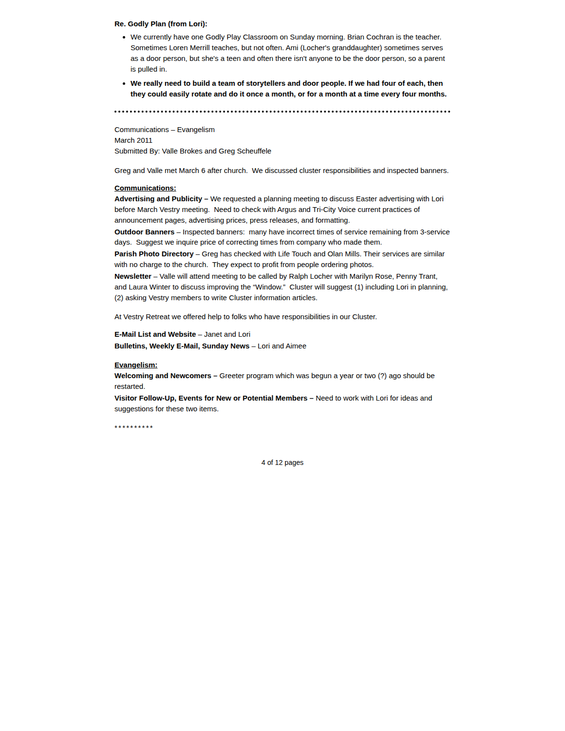Re. Godly Plan (from Lori):
We currently have one Godly Play Classroom on Sunday morning. Brian Cochran is the teacher. Sometimes Loren Merrill teaches, but not often. Ami (Locher's granddaughter) sometimes serves as a door person, but she's a teen and often there isn't anyone to be the door person, so a parent is pulled in.
We really need to build a team of storytellers and door people. If we had four of each, then they could easily rotate and do it once a month, or for a month at a time every four months.
Communications – Evangelism
March 2011
Submitted By: Valle Brokes and Greg Scheuffele
Greg and Valle met March 6 after church. We discussed cluster responsibilities and inspected banners.
Communications:
Advertising and Publicity – We requested a planning meeting to discuss Easter advertising with Lori before March Vestry meeting. Need to check with Argus and Tri-City Voice current practices of announcement pages, advertising prices, press releases, and formatting.
Outdoor Banners – Inspected banners: many have incorrect times of service remaining from 3-service days. Suggest we inquire price of correcting times from company who made them.
Parish Photo Directory – Greg has checked with Life Touch and Olan Mills. Their services are similar with no charge to the church. They expect to profit from people ordering photos.
Newsletter – Valle will attend meeting to be called by Ralph Locher with Marilyn Rose, Penny Trant, and Laura Winter to discuss improving the “Window.” Cluster will suggest (1) including Lori in planning, (2) asking Vestry members to write Cluster information articles.
At Vestry Retreat we offered help to folks who have responsibilities in our Cluster.
E-Mail List and Website – Janet and Lori
Bulletins, Weekly E-Mail, Sunday News – Lori and Aimee
Evangelism:
Welcoming and Newcomers – Greeter program which was begun a year or two (?) ago should be restarted.
Visitor Follow-Up, Events for New or Potential Members – Need to work with Lori for ideas and suggestions for these two items.
**********
4 of 12 pages